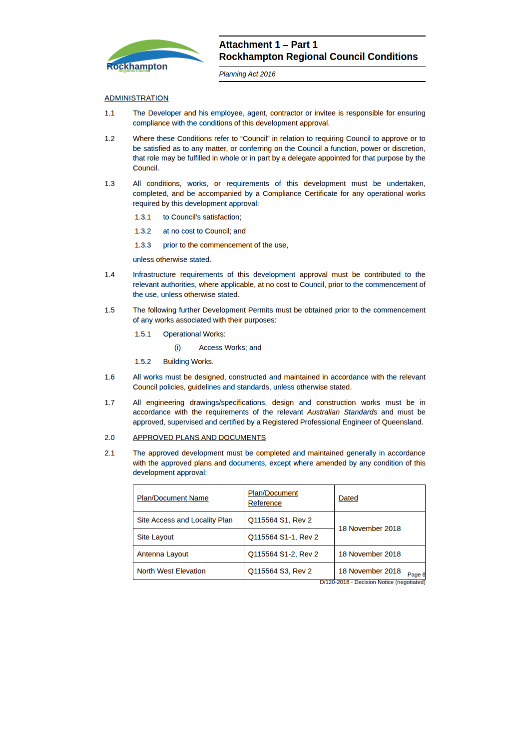Rockhampton Regional Council
Attachment 1 – Part 1
Rockhampton Regional Council Conditions
Planning Act 2016
ADMINISTRATION
1.1
The Developer and his employee, agent, contractor or invitee is responsible for ensuring compliance with the conditions of this development approval.
1.2
Where these Conditions refer to “Council” in relation to requiring Council to approve or to be satisfied as to any matter, or conferring on the Council a function, power or discretion, that role may be fulfilled in whole or in part by a delegate appointed for that purpose by the Council.
1.3
All conditions, works, or requirements of this development must be undertaken, completed, and be accompanied by a Compliance Certificate for any operational works required by this development approval:
1.3.1
to Council’s satisfaction;
1.3.2
at no cost to Council; and
1.3.3
prior to the commencement of the use,
unless otherwise stated.
1.4
Infrastructure requirements of this development approval must be contributed to the relevant authorities, where applicable, at no cost to Council, prior to the commencement of the use, unless otherwise stated.
1.5
The following further Development Permits must be obtained prior to the commencement of any works associated with their purposes:
1.5.1
Operational Works:
(i)
Access Works; and
1.5.2
Building Works.
1.6
All works must be designed, constructed and maintained in accordance with the relevant Council policies, guidelines and standards, unless otherwise stated.
1.7
All engineering drawings/specifications, design and construction works must be in accordance with the requirements of the relevant Australian Standards and must be approved, supervised and certified by a Registered Professional Engineer of Queensland.
2.0
APPROVED PLANS AND DOCUMENTS
2.1
The approved development must be completed and maintained generally in accordance with the approved plans and documents, except where amended by any condition of this development approval:
| Plan/Document Name | Plan/Document Reference | Dated |
| --- | --- | --- |
| Site Access and Locality Plan | Q115564 S1, Rev 2 | 18 November 2018 |
| Site Layout | Q115564 S1-1, Rev 2 |
| Antenna Layout | Q115564 S1-2, Rev 2 | 18 November 2018 |
| North West Elevation | Q115564 S3, Rev 2 | 18 November 2018 |
Page 8
D/120-2018 - Decision Notice (negotiated)